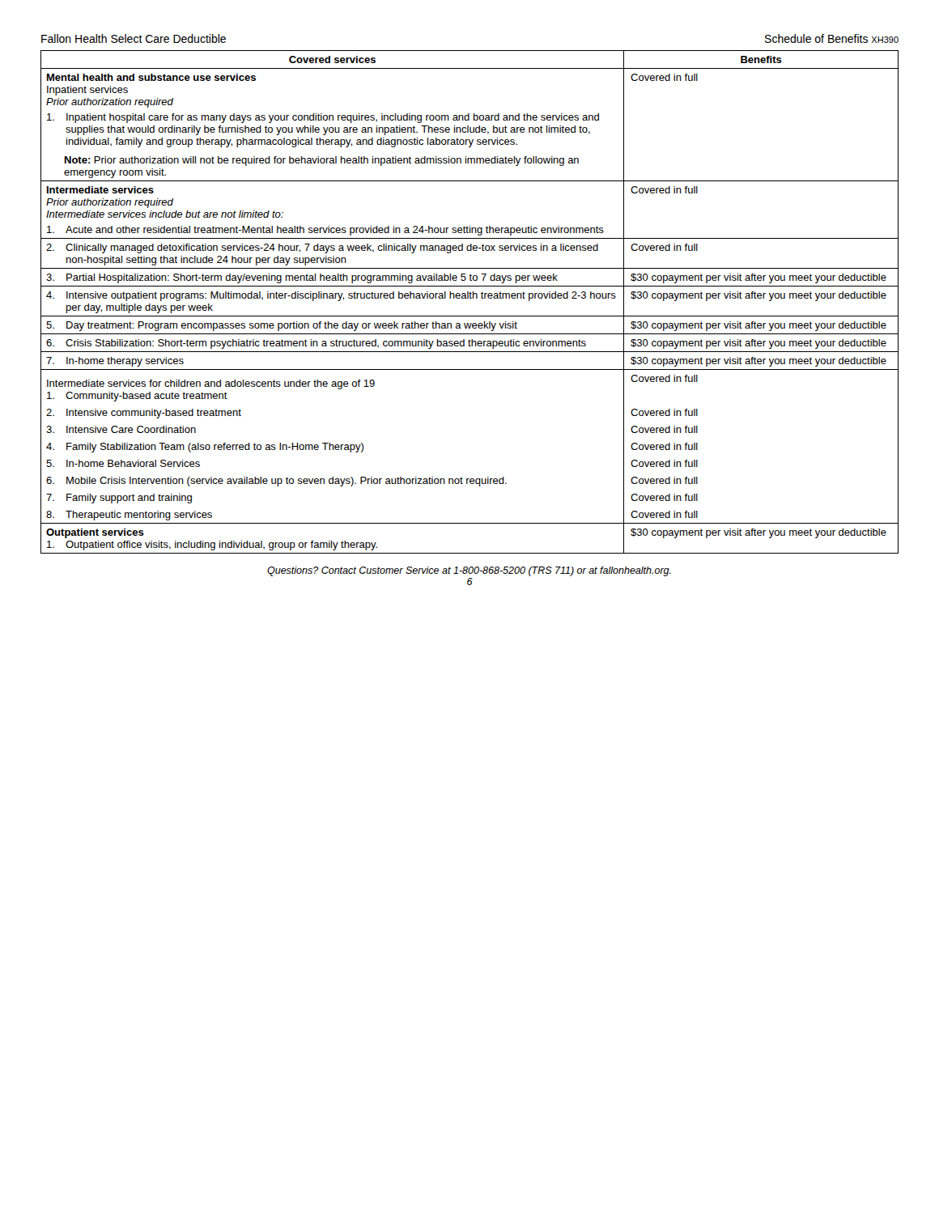Fallon Health Select Care Deductible
Schedule of Benefits XH390
| Covered services | Benefits |
| --- | --- |
| Mental health and substance use services Inpatient services Prior authorization required 1. Inpatient hospital care for as many days as your condition requires, including room and board and the services and supplies that would ordinarily be furnished to you while you are an inpatient. These include, but are not limited to, individual, family and group therapy, pharmacological therapy, and diagnostic laboratory services. Note: Prior authorization will not be required for behavioral health inpatient admission immediately following an emergency room visit. | Covered in full |
| Intermediate services Prior authorization required Intermediate services include but are not limited to: 1. Acute and other residential treatment-Mental health services provided in a 24-hour setting therapeutic environments | Covered in full |
| 2. Clinically managed detoxification services-24 hour, 7 days a week, clinically managed de-tox services in a licensed non-hospital setting that include 24 hour per day supervision | Covered in full |
| 3. Partial Hospitalization: Short-term day/evening mental health programming available 5 to 7 days per week | $30 copayment per visit after you meet your deductible |
| 4. Intensive outpatient programs: Multimodal, inter-disciplinary, structured behavioral health treatment provided 2-3 hours per day, multiple days per week | $30 copayment per visit after you meet your deductible |
| 5. Day treatment: Program encompasses some portion of the day or week rather than a weekly visit | $30 copayment per visit after you meet your deductible |
| 6. Crisis Stabilization: Short-term psychiatric treatment in a structured, community based therapeutic environments | $30 copayment per visit after you meet your deductible |
| 7. In-home therapy services | $30 copayment per visit after you meet your deductible |
| Intermediate services for children and adolescents under the age of 19 1. Community-based acute treatment | Covered in full |
| 2. Intensive community-based treatment | Covered in full |
| 3. Intensive Care Coordination | Covered in full |
| 4. Family Stabilization Team (also referred to as In-Home Therapy) | Covered in full |
| 5. In-home Behavioral Services | Covered in full |
| 6. Mobile Crisis Intervention (service available up to seven days). Prior authorization not required. | Covered in full |
| 7. Family support and training | Covered in full |
| 8. Therapeutic mentoring services | Covered in full |
| Outpatient services 1. Outpatient office visits, including individual, group or family therapy. | $30 copayment per visit after you meet your deductible |
Questions? Contact Customer Service at 1-800-868-5200 (TRS 711) or at fallonhealth.org.
6